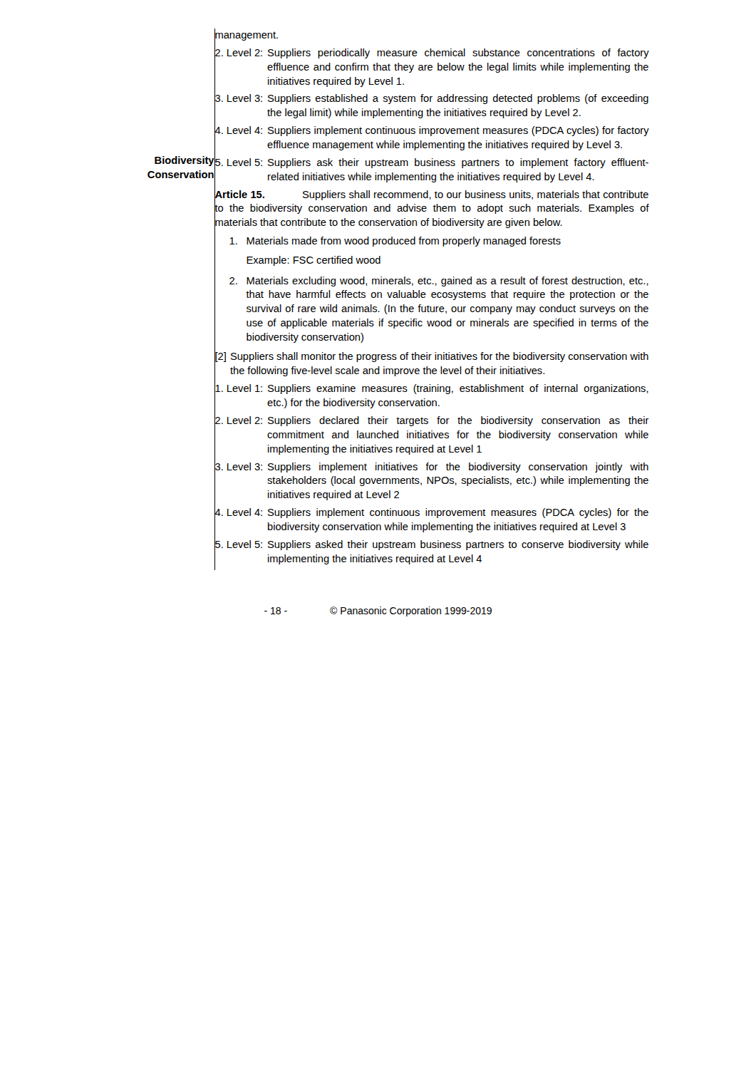| Biodiversity Conservation | management. 2. Level 2: Suppliers periodically measure chemical substance concentrations of factory effluence and confirm that they are below the legal limits while implementing the initiatives required by Level 1. 3. Level 3: Suppliers established a system for addressing detected problems (of exceeding the legal limit) while implementing the initiatives required by Level 2. 4. Level 4: Suppliers implement continuous improvement measures (PDCA cycles) for factory effluence management while implementing the initiatives required by Level 3. 5. Level 5: Suppliers ask their upstream business partners to implement factory effluent-related initiatives while implementing the initiatives required by Level 4. Article 15. Suppliers shall recommend, to our business units, materials that contribute to the biodiversity conservation and advise them to adopt such materials. Examples of materials that contribute to the conservation of biodiversity are given below. 1. Materials made from wood produced from properly managed forests Example: FSC certified wood 2. Materials excluding wood, minerals, etc., gained as a result of forest destruction, etc., that have harmful effects on valuable ecosystems that require the protection or the survival of rare wild animals. (In the future, our company may conduct surveys on the use of applicable materials if specific wood or minerals are specified in terms of the biodiversity conservation) [2] Suppliers shall monitor the progress of their initiatives for the biodiversity conservation with the following five-level scale and improve the level of their initiatives. 1. Level 1: Suppliers examine measures (training, establishment of internal organizations, etc.) for the biodiversity conservation. 2. Level 2: Suppliers declared their targets for the biodiversity conservation as their commitment and launched initiatives for the biodiversity conservation while implementing the initiatives required at Level 1 3. Level 3: Suppliers implement initiatives for the biodiversity conservation jointly with stakeholders (local governments, NPOs, specialists, etc.) while implementing the initiatives required at Level 2 4. Level 4: Suppliers implement continuous improvement measures (PDCA cycles) for the biodiversity conservation while implementing the initiatives required at Level 3 5. Level 5: Suppliers asked their upstream business partners to conserve biodiversity while implementing the initiatives required at Level 4 |
- 18 - © Panasonic Corporation 1999-2019